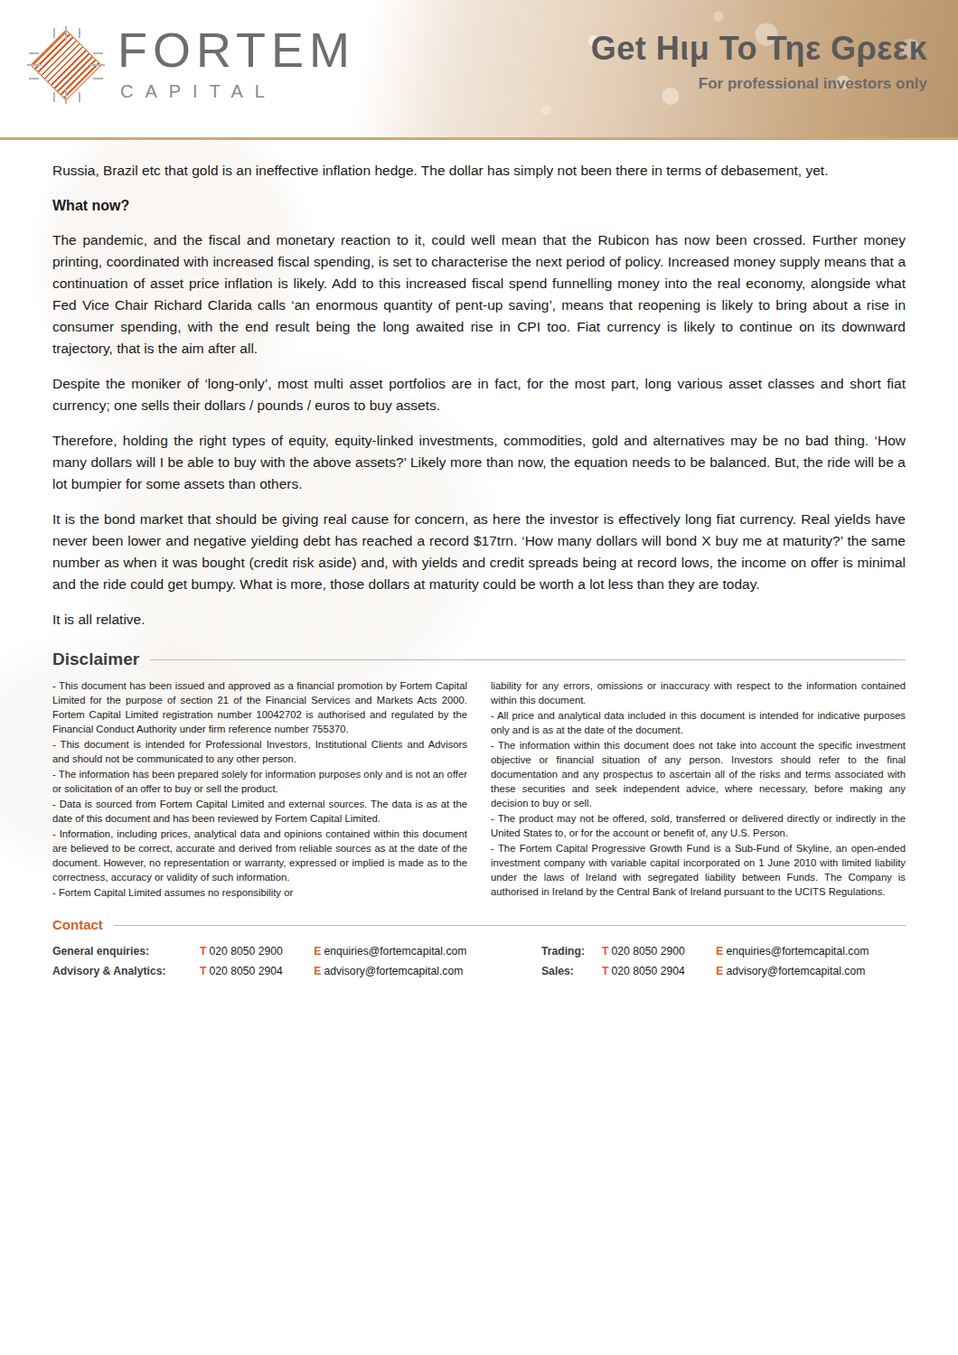FORTEM
CAPITAL
Get Hιμ Το Τηε Gρεεκ
For professional investors only
Russia, Brazil etc that gold is an ineffective inflation hedge. The dollar has simply not been there in terms of debasement, yet.
What now?
The pandemic, and the fiscal and monetary reaction to it, could well mean that the Rubicon has now been crossed. Further money printing, coordinated with increased fiscal spending, is set to characterise the next period of policy. Increased money supply means that a continuation of asset price inflation is likely. Add to this increased fiscal spend funnelling money into the real economy, alongside what Fed Vice Chair Richard Clarida calls ‘an enormous quantity of pent-up saving’, means that reopening is likely to bring about a rise in consumer spending, with the end result being the long awaited rise in CPI too. Fiat currency is likely to continue on its downward trajectory, that is the aim after all.
Despite the moniker of ‘long-only’, most multi asset portfolios are in fact, for the most part, long various asset classes and short fiat currency; one sells their dollars / pounds / euros to buy assets.
Therefore, holding the right types of equity, equity-linked investments, commodities, gold and alternatives may be no bad thing. ‘How many dollars will I be able to buy with the above assets?’ Likely more than now, the equation needs to be balanced. But, the ride will be a lot bumpier for some assets than others.
It is the bond market that should be giving real cause for concern, as here the investor is effectively long fiat currency. Real yields have never been lower and negative yielding debt has reached a record $17trn. ‘How many dollars will bond X buy me at maturity?’ the same number as when it was bought (credit risk aside) and, with yields and credit spreads being at record lows, the income on offer is minimal and the ride could get bumpy. What is more, those dollars at maturity could be worth a lot less than they are today.
It is all relative.
Disclaimer
- This document has been issued and approved as a financial promotion by Fortem Capital Limited for the purpose of section 21 of the Financial Services and Markets Acts 2000. Fortem Capital Limited registration number 10042702 is authorised and regulated by the Financial Conduct Authority under firm reference number 755370.
- This document is intended for Professional Investors, Institutional Clients and Advisors and should not be communicated to any other person.
- The information has been prepared solely for information purposes only and is not an offer or solicitation of an offer to buy or sell the product.
- Data is sourced from Fortem Capital Limited and external sources. The data is as at the date of this document and has been reviewed by Fortem Capital Limited.
- Information, including prices, analytical data and opinions contained within this document are believed to be correct, accurate and derived from reliable sources as at the date of the document. However, no representation or warranty, expressed or implied is made as to the correctness, accuracy or validity of such information.
- Fortem Capital Limited assumes no responsibility or
liability for any errors, omissions or inaccuracy with respect to the information contained within this document.
- All price and analytical data included in this document is intended for indicative purposes only and is as at the date of the document.
- The information within this document does not take into account the specific investment objective or financial situation of any person. Investors should refer to the final documentation and any prospectus to ascertain all of the risks and terms associated with these securities and seek independent advice, where necessary, before making any decision to buy or sell.
- The product may not be offered, sold, transferred or delivered directly or indirectly in the United States to, or for the account or benefit of, any U.S. Person.
- The Fortem Capital Progressive Growth Fund is a Sub-Fund of Skyline, an open-ended investment company with variable capital incorporated on 1 June 2010 with limited liability under the laws of Ireland with segregated liability between Funds. The Company is authorised in Ireland by the Central Bank of Ireland pursuant to the UCITS Regulations.
Contact
| General enquiries: | T 020 8050 2900 | E enquiries@fortemcapital.com | | Trading: | T 020 8050 2900 | E enquiries@fortemcapital.com |
| Advisory & Analytics: | T 020 8050 2904 | E advisory@fortemcapital.com | | Sales: | T 020 8050 2904 | E advisory@fortemcapital.com |